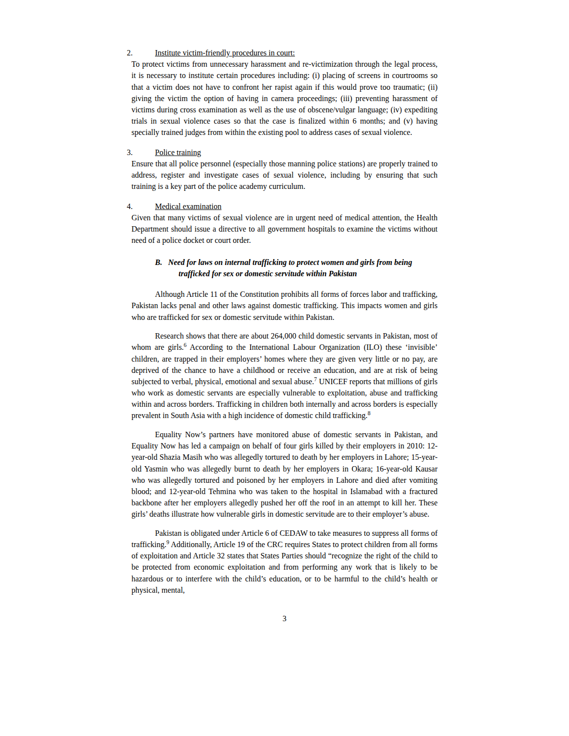2. Institute victim-friendly procedures in court:
To protect victims from unnecessary harassment and re-victimization through the legal process, it is necessary to institute certain procedures including: (i) placing of screens in courtrooms so that a victim does not have to confront her rapist again if this would prove too traumatic; (ii) giving the victim the option of having in camera proceedings; (iii) preventing harassment of victims during cross examination as well as the use of obscene/vulgar language; (iv) expediting trials in sexual violence cases so that the case is finalized within 6 months; and (v) having specially trained judges from within the existing pool to address cases of sexual violence.
3. Police training
Ensure that all police personnel (especially those manning police stations) are properly trained to address, register and investigate cases of sexual violence, including by ensuring that such training is a key part of the police academy curriculum.
4. Medical examination
Given that many victims of sexual violence are in urgent need of medical attention, the Health Department should issue a directive to all government hospitals to examine the victims without need of a police docket or court order.
B. Need for laws on internal trafficking to protect women and girls from being trafficked for sex or domestic servitude within Pakistan
Although Article 11 of the Constitution prohibits all forms of forces labor and trafficking, Pakistan lacks penal and other laws against domestic trafficking. This impacts women and girls who are trafficked for sex or domestic servitude within Pakistan.
Research shows that there are about 264,000 child domestic servants in Pakistan, most of whom are girls.6 According to the International Labour Organization (ILO) these ‘invisible’ children, are trapped in their employers’ homes where they are given very little or no pay, are deprived of the chance to have a childhood or receive an education, and are at risk of being subjected to verbal, physical, emotional and sexual abuse.7 UNICEF reports that millions of girls who work as domestic servants are especially vulnerable to exploitation, abuse and trafficking within and across borders. Trafficking in children both internally and across borders is especially prevalent in South Asia with a high incidence of domestic child trafficking.8
Equality Now’s partners have monitored abuse of domestic servants in Pakistan, and Equality Now has led a campaign on behalf of four girls killed by their employers in 2010: 12-year-old Shazia Masih who was allegedly tortured to death by her employers in Lahore; 15-year-old Yasmin who was allegedly burnt to death by her employers in Okara; 16-year-old Kausar who was allegedly tortured and poisoned by her employers in Lahore and died after vomiting blood; and 12-year-old Tehmina who was taken to the hospital in Islamabad with a fractured backbone after her employers allegedly pushed her off the roof in an attempt to kill her. These girls’ deaths illustrate how vulnerable girls in domestic servitude are to their employer’s abuse.
Pakistan is obligated under Article 6 of CEDAW to take measures to suppress all forms of trafficking.9 Additionally, Article 19 of the CRC requires States to protect children from all forms of exploitation and Article 32 states that States Parties should “recognize the right of the child to be protected from economic exploitation and from performing any work that is likely to be hazardous or to interfere with the child’s education, or to be harmful to the child’s health or physical, mental,
3